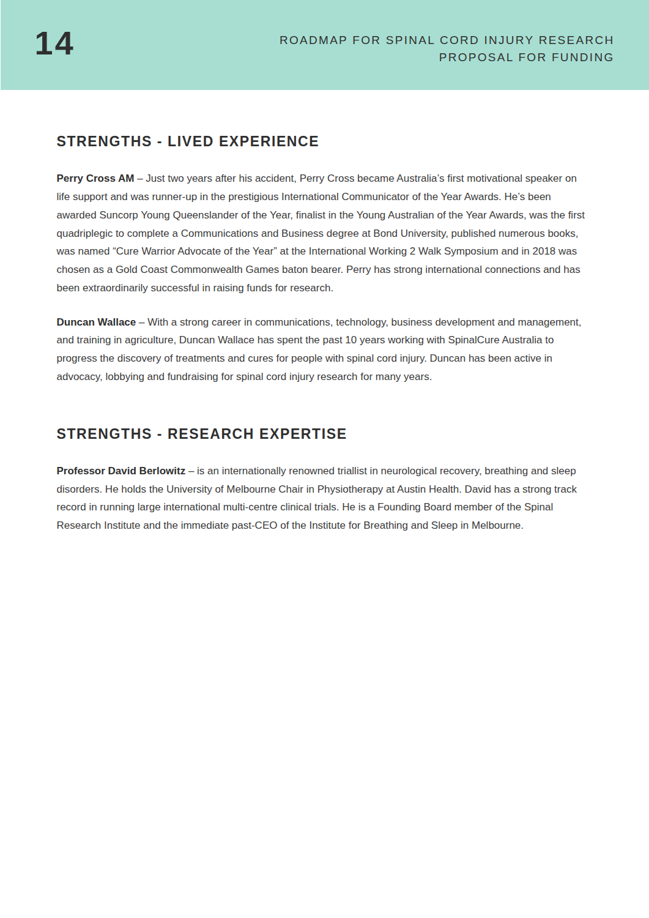14
Roadmap for Spinal Cord Injury Research
Proposal for Funding
Strengths - Lived Experience
Perry Cross AM – Just two years after his accident, Perry Cross became Australia’s first motivational speaker on life support and was runner-up in the prestigious International Communicator of the Year Awards. He’s been awarded Suncorp Young Queenslander of the Year, finalist in the Young Australian of the Year Awards, was the first quadriplegic to complete a Communications and Business degree at Bond University, published numerous books, was named “Cure Warrior Advocate of the Year” at the International Working 2 Walk Symposium and in 2018 was chosen as a Gold Coast Commonwealth Games baton bearer. Perry has strong international connections and has been extraordinarily successful in raising funds for research.
Duncan Wallace – With a strong career in communications, technology, business development and management, and training in agriculture, Duncan Wallace has spent the past 10 years working with SpinalCure Australia to progress the discovery of treatments and cures for people with spinal cord injury. Duncan has been active in advocacy, lobbying and fundraising for spinal cord injury research for many years.
Strengths - Research Expertise
Professor David Berlowitz – is an internationally renowned triallist in neurological recovery, breathing and sleep disorders. He holds the University of Melbourne Chair in Physiotherapy at Austin Health. David has a strong track record in running large international multi-centre clinical trials. He is a Founding Board member of the Spinal Research Institute and the immediate past-CEO of the Institute for Breathing and Sleep in Melbourne.